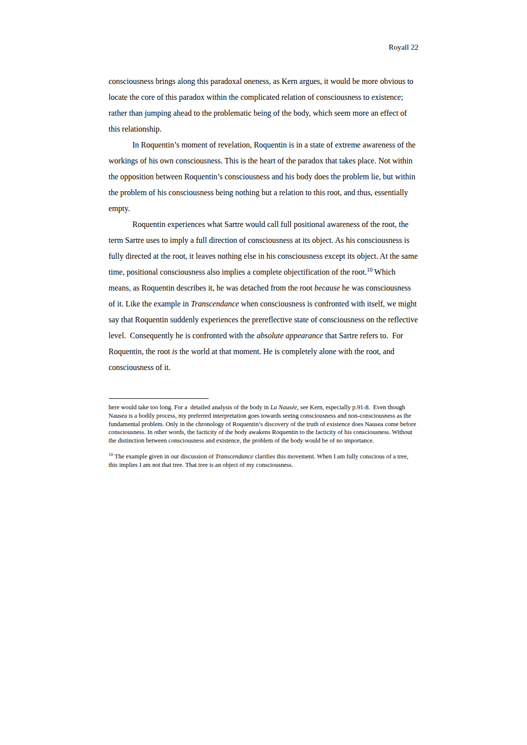Royall 22
consciousness brings along this paradoxal oneness, as Kern argues, it would be more obvious to locate the core of this paradox within the complicated relation of consciousness to existence; rather than jumping ahead to the problematic being of the body, which seem more an effect of this relationship.
In Roquentin’s moment of revelation, Roquentin is in a state of extreme awareness of the workings of his own consciousness. This is the heart of the paradox that takes place. Not within the opposition between Roquentin’s consciousness and his body does the problem lie, but within the problem of his consciousness being nothing but a relation to this root, and thus, essentially empty.
Roquentin experiences what Sartre would call full positional awareness of the root, the term Sartre uses to imply a full direction of consciousness at its object. As his consciousness is fully directed at the root, it leaves nothing else in his consciousness except its object. At the same time, positional consciousness also implies a complete objectification of the root.10 Which means, as Roquentin describes it, he was detached from the root because he was consciousness of it. Like the example in Transcendance when consciousness is confronted with itself, we might say that Roquentin suddenly experiences the prereflective state of consciousness on the reflective level. Consequently he is confronted with the absolute appearance that Sartre refers to. For Roquentin, the root is the world at that moment. He is completely alone with the root, and consciousness of it.
here would take too long. For a detailed analysis of the body in La Nausée, see Kern, especially p.91-8. Even though Nausea is a bodily process, my preferred interpretation goes towards seeing consciousness and non-consciousness as the fundamental problem. Only in the chronology of Roquentin’s discovery of the truth of existence does Nausea come before consciousness. In other words, the facticity of the body awakens Roquentin to the facticity of his consciousness. Without the distinction between consciousness and existence, the problem of the body would be of no importance.
10 The example given in our discussion of Transcendance clarifies this movement. When I am fully conscious of a tree, this implies I am not that tree. That tree is an object of my consciousness.